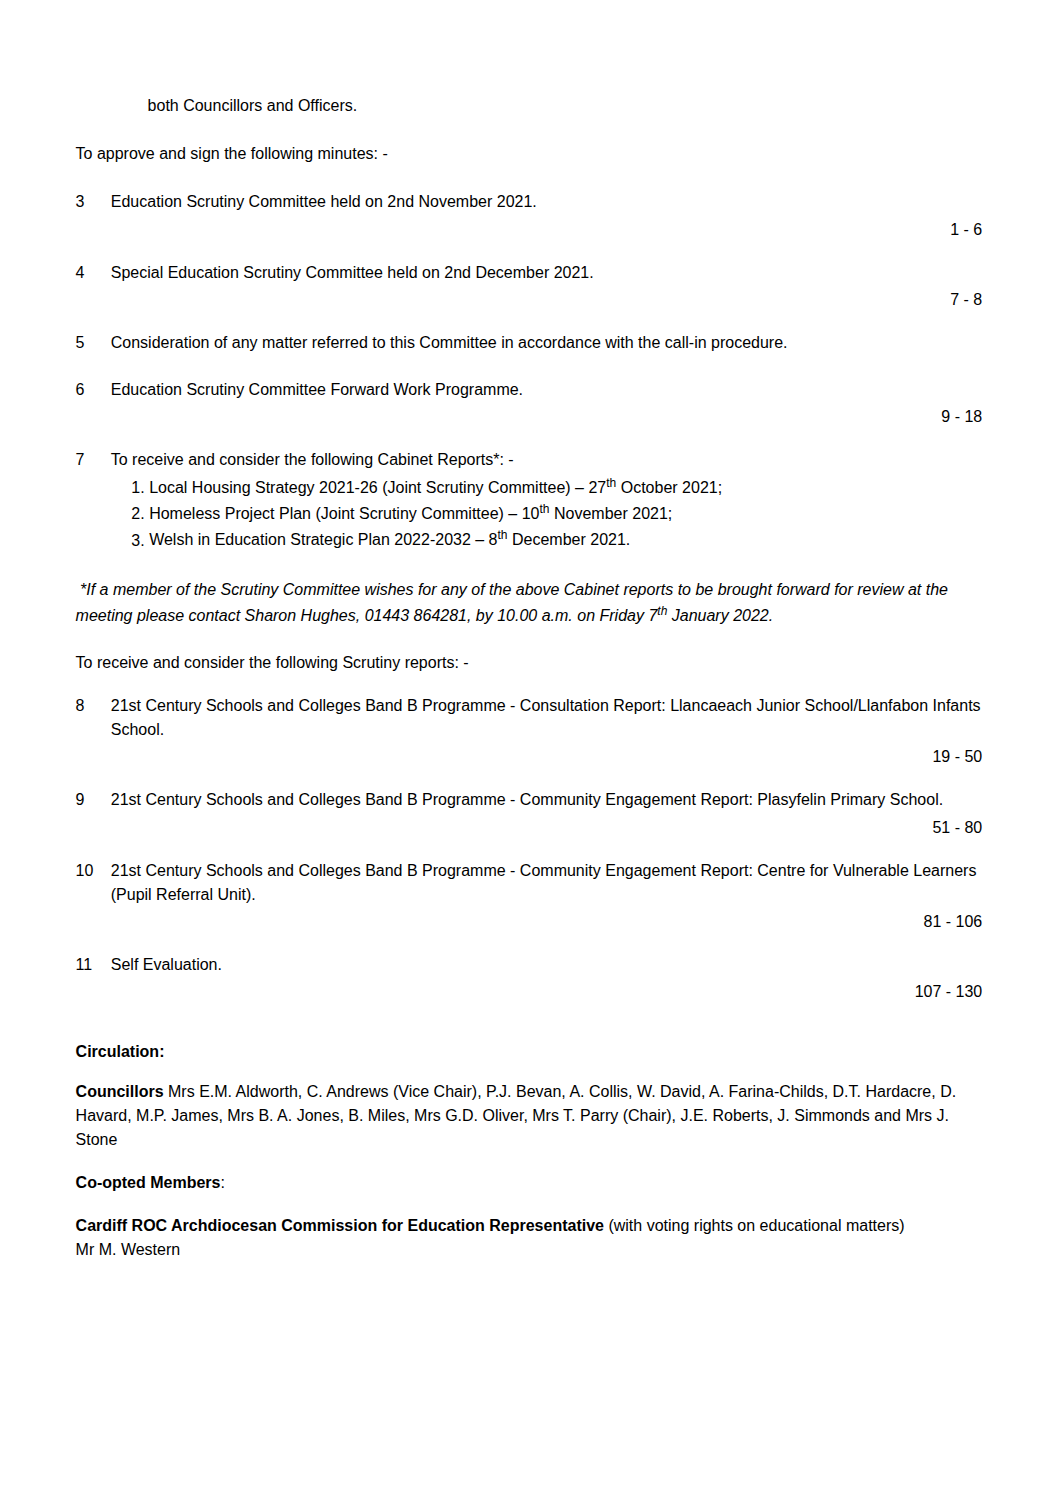both Councillors and Officers.
To approve and sign the following minutes: -
3
Education Scrutiny Committee held on 2nd November 2021.
1 - 6
4
Special Education Scrutiny Committee held on 2nd December 2021.
7 - 8
5
Consideration of any matter referred to this Committee in accordance with the call-in procedure.
6
Education Scrutiny Committee Forward Work Programme.
9 - 18
7
To receive and consider the following Cabinet Reports*: -
Local Housing Strategy 2021-26 (Joint Scrutiny Committee) – 27th October 2021;
Homeless Project Plan (Joint Scrutiny Committee) – 10th November 2021;
Welsh in Education Strategic Plan 2022-2032 – 8th December 2021.
*If a member of the Scrutiny Committee wishes for any of the above Cabinet reports to be brought forward for review at the meeting please contact Sharon Hughes, 01443 864281, by 10.00 a.m. on Friday 7th January 2022.
To receive and consider the following Scrutiny reports: -
8
21st Century Schools and Colleges Band B Programme - Consultation Report: Llancaeach Junior School/Llanfabon Infants School.
19 - 50
9
21st Century Schools and Colleges Band B Programme - Community Engagement Report: Plasyfelin Primary School.
51 - 80
10
21st Century Schools and Colleges Band B Programme - Community Engagement Report: Centre for Vulnerable Learners (Pupil Referral Unit).
81 - 106
11
Self Evaluation.
107 - 130
Circulation:
Councillors Mrs E.M. Aldworth, C. Andrews (Vice Chair), P.J. Bevan, A. Collis, W. David, A. Farina-Childs, D.T. Hardacre, D. Havard, M.P. James, Mrs B. A. Jones, B. Miles, Mrs G.D. Oliver, Mrs T. Parry (Chair), J.E. Roberts, J. Simmonds and Mrs J. Stone
Co-opted Members:
Cardiff ROC Archdiocesan Commission for Education Representative (with voting rights on educational matters)
Mr M. Western